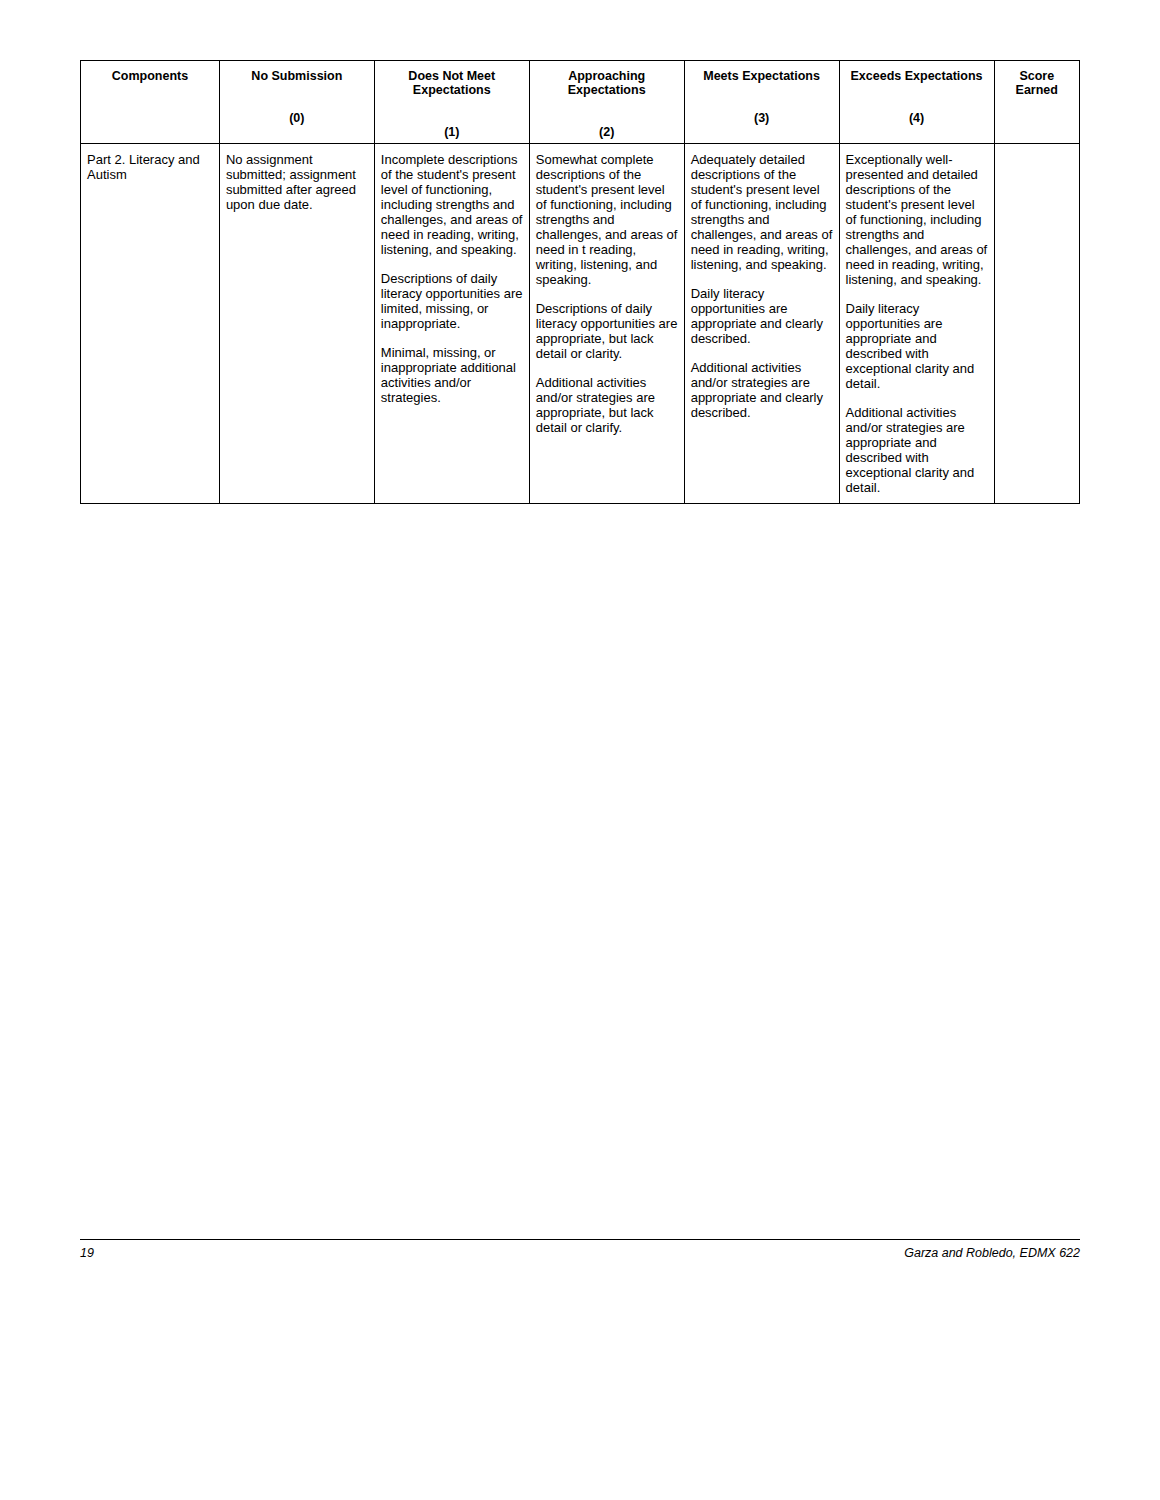| Components | No Submission (0) | Does Not Meet Expectations (1) | Approaching Expectations (2) | Meets Expectations (3) | Exceeds Expectations (4) | Score Earned |
| --- | --- | --- | --- | --- | --- | --- |
| Part 2. Literacy and Autism | No assignment submitted; assignment submitted after agreed upon due date. | Incomplete descriptions of the student's present level of functioning, including strengths and challenges, and areas of need in reading, writing, listening, and speaking. Descriptions of daily literacy opportunities are limited, missing, or inappropriate. Minimal, missing, or inappropriate additional activities and/or strategies. | Somewhat complete descriptions of the student's present level of functioning, including strengths and challenges, and areas of need in t reading, writing, listening, and speaking. Descriptions of daily literacy opportunities are appropriate, but lack detail or clarity. Additional activities and/or strategies are appropriate, but lack detail or clarify. | Adequately detailed descriptions of the student's present level of functioning, including strengths and challenges, and areas of need in reading, writing, listening, and speaking. Daily literacy opportunities are appropriate and clearly described. Additional activities and/or strategies are appropriate and clearly described. | Exceptionally well-presented and detailed descriptions of the student's present level of functioning, including strengths and challenges, and areas of need in reading, writing, listening, and speaking. Daily literacy opportunities are appropriate and described with exceptional clarity and detail. Additional activities and/or strategies are appropriate and described with exceptional clarity and detail. | |
19 Garza and Robledo, EDMX 622